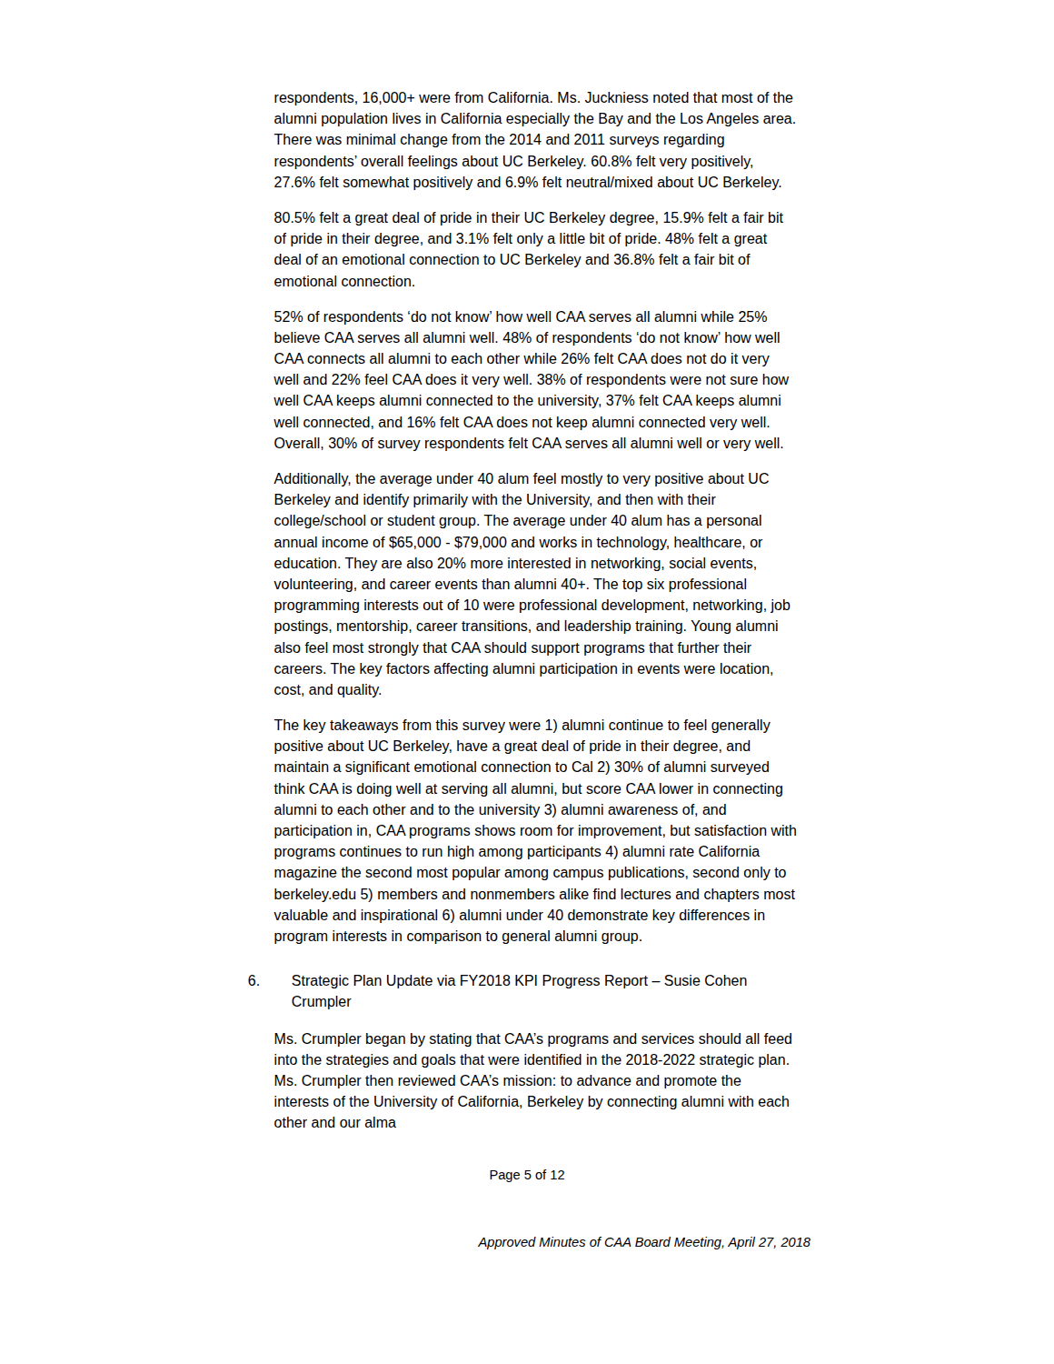respondents, 16,000+ were from California. Ms. Juckniess noted that most of the alumni population lives in California especially the Bay and the Los Angeles area.
There was minimal change from the 2014 and 2011 surveys regarding respondents’ overall feelings about UC Berkeley. 60.8% felt very positively, 27.6% felt somewhat positively and 6.9% felt neutral/mixed about UC Berkeley.
80.5% felt a great deal of pride in their UC Berkeley degree, 15.9% felt a fair bit of pride in their degree, and 3.1% felt only a little bit of pride. 48% felt a great deal of an emotional connection to UC Berkeley and 36.8% felt a fair bit of emotional connection.
52% of respondents ‘do not know’ how well CAA serves all alumni while 25% believe CAA serves all alumni well. 48% of respondents ‘do not know’ how well CAA connects all alumni to each other while 26% felt CAA does not do it very well and 22% feel CAA does it very well. 38% of respondents were not sure how well CAA keeps alumni connected to the university, 37% felt CAA keeps alumni well connected, and 16% felt CAA does not keep alumni connected very well. Overall, 30% of survey respondents felt CAA serves all alumni well or very well.
Additionally, the average under 40 alum feel mostly to very positive about UC Berkeley and identify primarily with the University, and then with their college/school or student group. The average under 40 alum has a personal annual income of $65,000 - $79,000 and works in technology, healthcare, or education. They are also 20% more interested in networking, social events, volunteering, and career events than alumni 40+. The top six professional programming interests out of 10 were professional development, networking, job postings, mentorship, career transitions, and leadership training. Young alumni also feel most strongly that CAA should support programs that further their careers. The key factors affecting alumni participation in events were location, cost, and quality.
The key takeaways from this survey were 1) alumni continue to feel generally positive about UC Berkeley, have a great deal of pride in their degree, and maintain a significant emotional connection to Cal 2) 30% of alumni surveyed think CAA is doing well at serving all alumni, but score CAA lower in connecting alumni to each other and to the university 3) alumni awareness of, and participation in, CAA programs shows room for improvement, but satisfaction with programs continues to run high among participants 4) alumni rate California magazine the second most popular among campus publications, second only to berkeley.edu 5) members and nonmembers alike find lectures and chapters most valuable and inspirational 6) alumni under 40 demonstrate key differences in program interests in comparison to general alumni group.
6.
Strategic Plan Update via FY2018 KPI Progress Report – Susie Cohen Crumpler
Ms. Crumpler began by stating that CAA’s programs and services should all feed into the strategies and goals that were identified in the 2018-2022 strategic plan. Ms. Crumpler then reviewed CAA’s mission: to advance and promote the interests of the University of California, Berkeley by connecting alumni with each other and our alma
Page 5 of 12
Approved Minutes of CAA Board Meeting, April 27, 2018